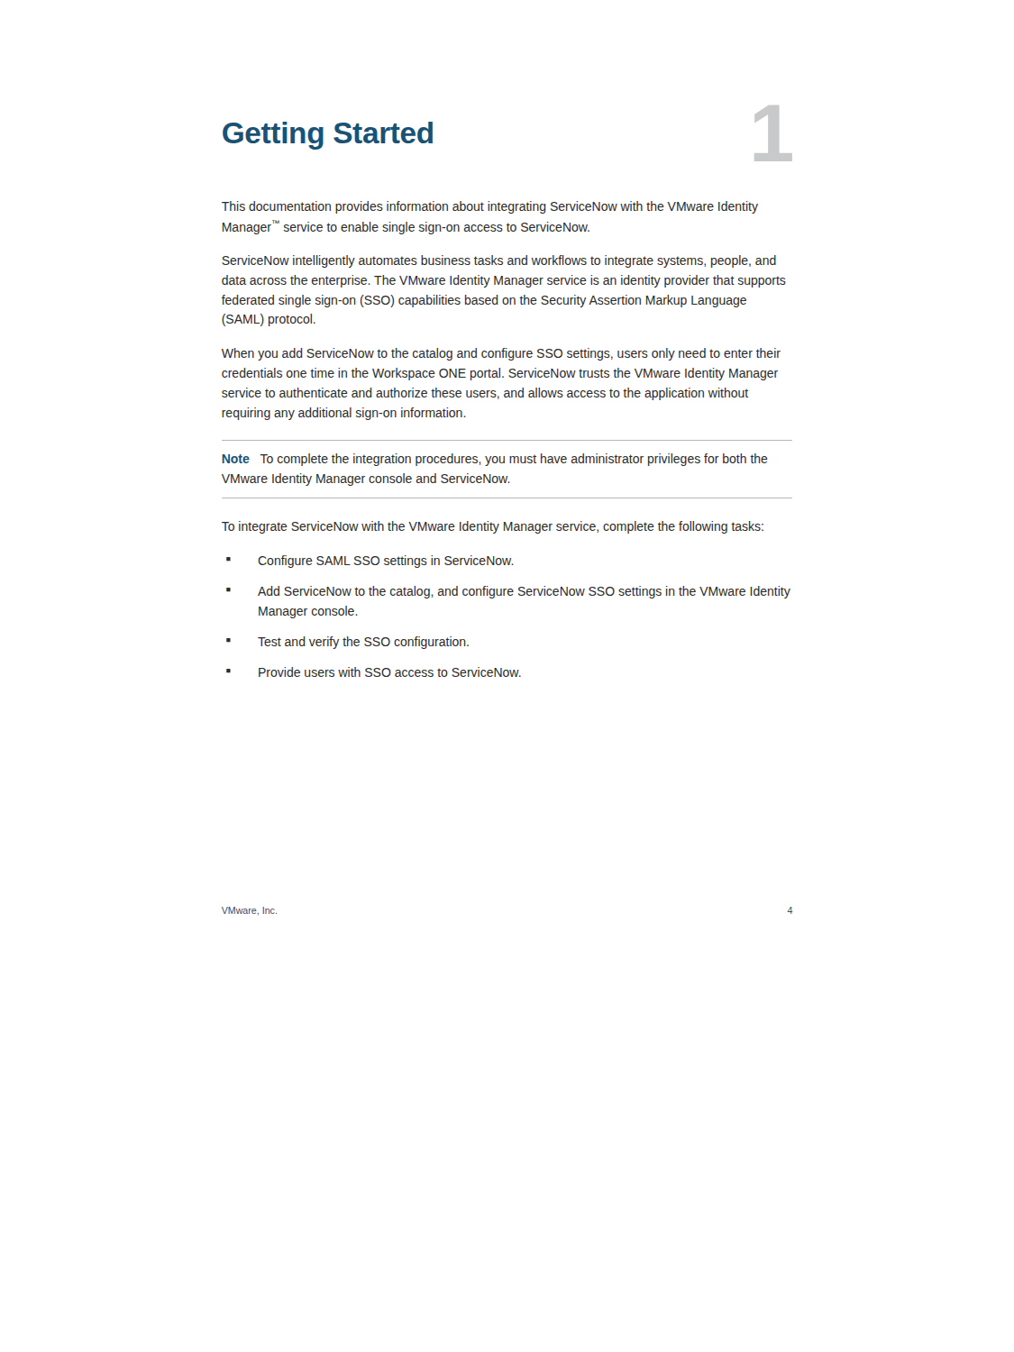1
Getting Started
This documentation provides information about integrating ServiceNow with the VMware Identity Manager™ service to enable single sign-on access to ServiceNow.
ServiceNow intelligently automates business tasks and workflows to integrate systems, people, and data across the enterprise. The VMware Identity Manager service is an identity provider that supports federated single sign-on (SSO) capabilities based on the Security Assertion Markup Language (SAML) protocol.
When you add ServiceNow to the catalog and configure SSO settings, users only need to enter their credentials one time in the Workspace ONE portal. ServiceNow trusts the VMware Identity Manager service to authenticate and authorize these users, and allows access to the application without requiring any additional sign-on information.
Note To complete the integration procedures, you must have administrator privileges for both the VMware Identity Manager console and ServiceNow.
To integrate ServiceNow with the VMware Identity Manager service, complete the following tasks:
Configure SAML SSO settings in ServiceNow.
Add ServiceNow to the catalog, and configure ServiceNow SSO settings in the VMware Identity Manager console.
Test and verify the SSO configuration.
Provide users with SSO access to ServiceNow.
VMware, Inc. 4